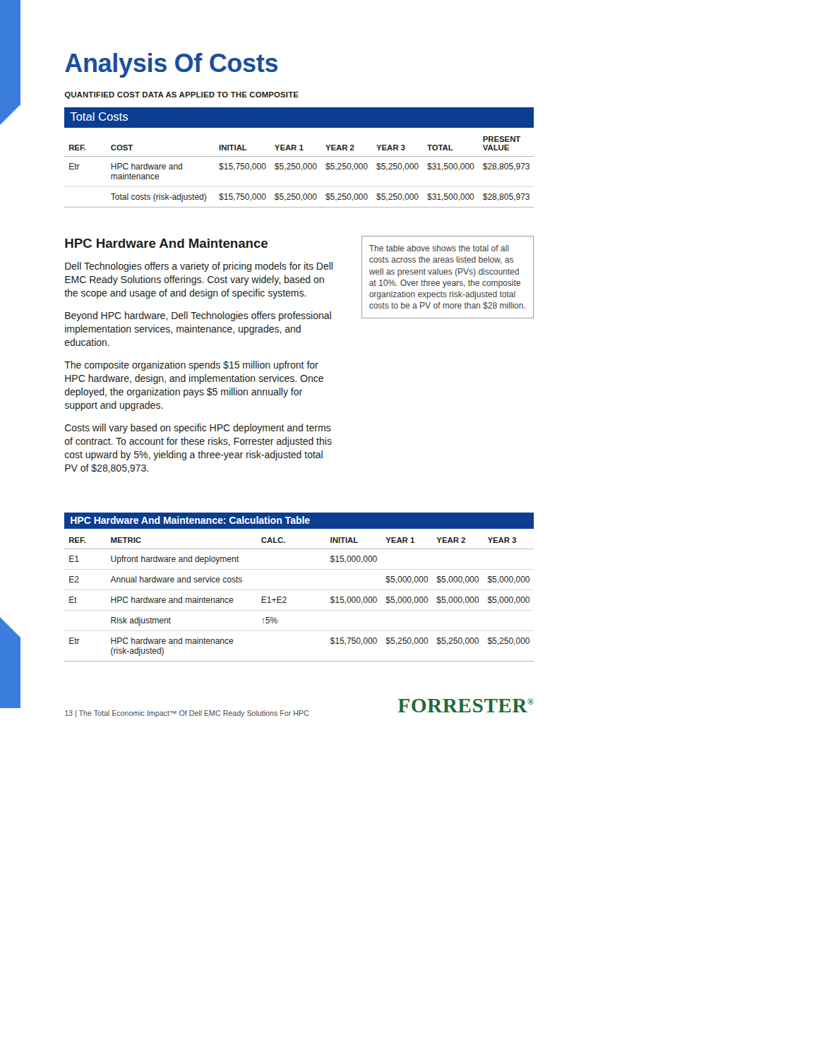Analysis Of Costs
QUANTIFIED COST DATA AS APPLIED TO THE COMPOSITE
Total Costs
| REF. | COST | INITIAL | YEAR 1 | YEAR 2 | YEAR 3 | TOTAL | PRESENT VALUE |
| --- | --- | --- | --- | --- | --- | --- | --- |
| Etr | HPC hardware and maintenance | $15,750,000 | $5,250,000 | $5,250,000 | $5,250,000 | $31,500,000 | $28,805,973 |
| | Total costs (risk-adjusted) | $15,750,000 | $5,250,000 | $5,250,000 | $5,250,000 | $31,500,000 | $28,805,973 |
HPC Hardware And Maintenance
Dell Technologies offers a variety of pricing models for its Dell EMC Ready Solutions offerings. Cost vary widely, based on the scope and usage of and design of specific systems.
Beyond HPC hardware, Dell Technologies offers professional implementation services, maintenance, upgrades, and education.
The composite organization spends $15 million upfront for HPC hardware, design, and implementation services. Once deployed, the organization pays $5 million annually for support and upgrades.
Costs will vary based on specific HPC deployment and terms of contract. To account for these risks, Forrester adjusted this cost upward by 5%, yielding a three-year risk-adjusted total PV of $28,805,973.
The table above shows the total of all costs across the areas listed below, as well as present values (PVs) discounted at 10%. Over three years, the composite organization expects risk-adjusted total costs to be a PV of more than $28 million.
HPC Hardware And Maintenance: Calculation Table
| REF. | METRIC | CALC. | INITIAL | YEAR 1 | YEAR 2 | YEAR 3 |
| --- | --- | --- | --- | --- | --- | --- |
| E1 | Upfront hardware and deployment | | $15,000,000 | | | |
| E2 | Annual hardware and service costs | | | $5,000,000 | $5,000,000 | $5,000,000 |
| Et | HPC hardware and maintenance | E1+E2 | $15,000,000 | $5,000,000 | $5,000,000 | $5,000,000 |
| | Risk adjustment | ↑5% | | | | |
| Etr | HPC hardware and maintenance (risk-adjusted) | | $15,750,000 | $5,250,000 | $5,250,000 | $5,250,000 |
13 | The Total Economic Impact™ Of Dell EMC Ready Solutions For HPC
FORRESTER®